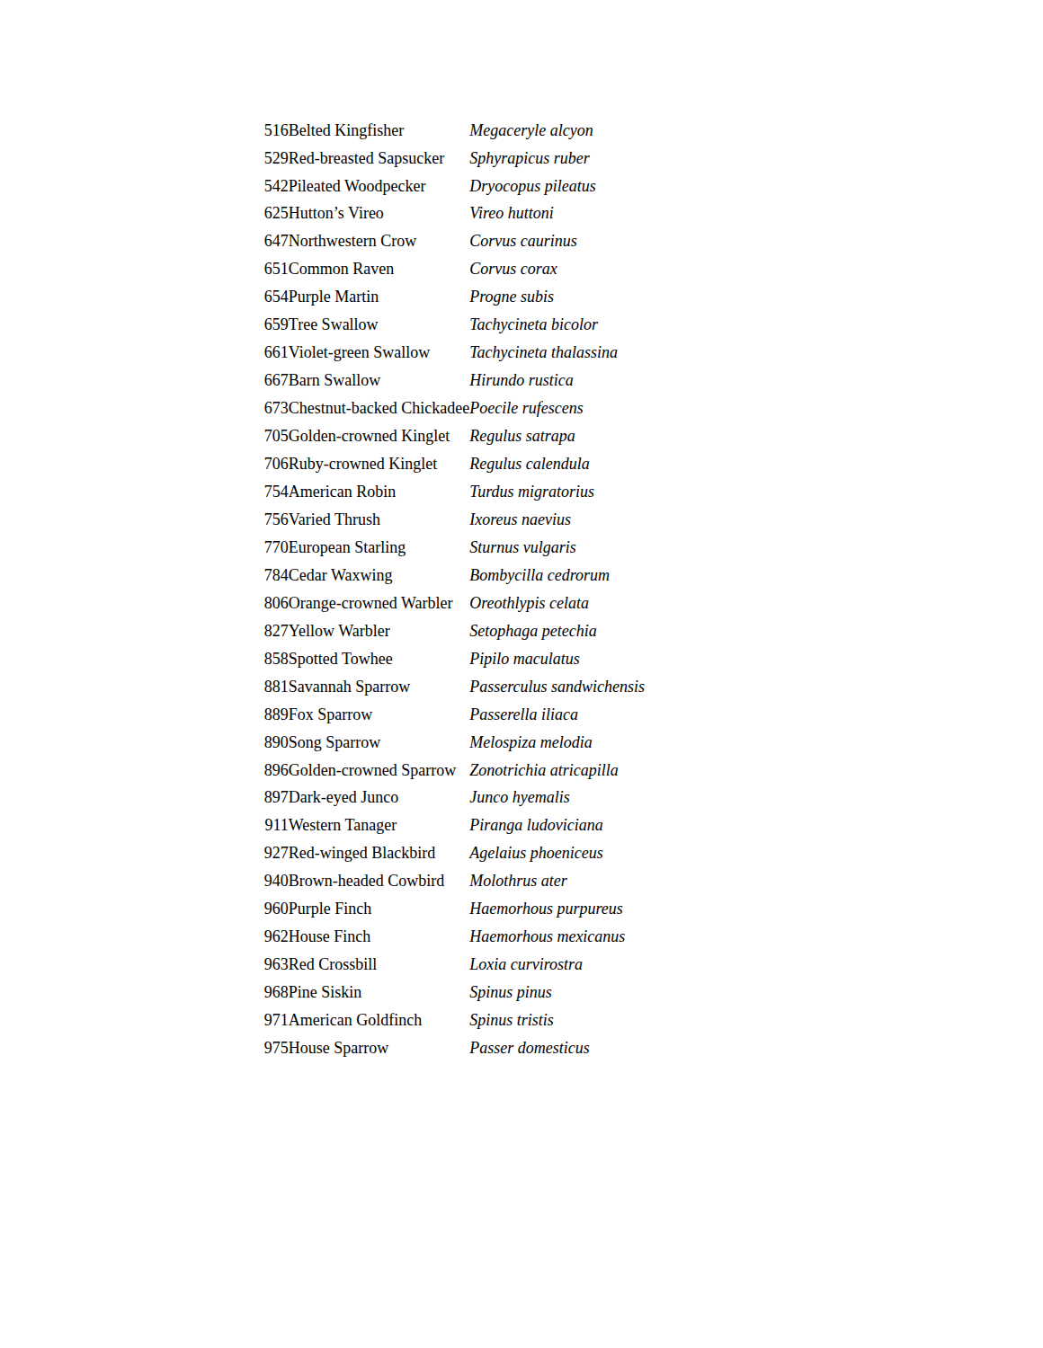| 516 | Belted Kingfisher | Megaceryle alcyon |
| 529 | Red-breasted Sapsucker | Sphyrapicus ruber |
| 542 | Pileated Woodpecker | Dryocopus pileatus |
| 625 | Hutton’s Vireo | Vireo huttoni |
| 647 | Northwestern Crow | Corvus caurinus |
| 651 | Common Raven | Corvus corax |
| 654 | Purple Martin | Progne subis |
| 659 | Tree Swallow | Tachycineta bicolor |
| 661 | Violet-green Swallow | Tachycineta thalassina |
| 667 | Barn Swallow | Hirundo rustica |
| 673 | Chestnut-backed Chickadee | Poecile rufescens |
| 705 | Golden-crowned Kinglet | Regulus satrapa |
| 706 | Ruby-crowned Kinglet | Regulus calendula |
| 754 | American Robin | Turdus migratorius |
| 756 | Varied Thrush | Ixoreus naevius |
| 770 | European Starling | Sturnus vulgaris |
| 784 | Cedar Waxwing | Bombycilla cedrorum |
| 806 | Orange-crowned Warbler | Oreothlypis celata |
| 827 | Yellow Warbler | Setophaga petechia |
| 858 | Spotted Towhee | Pipilo maculatus |
| 881 | Savannah Sparrow | Passerculus sandwichensis |
| 889 | Fox Sparrow | Passerella iliaca |
| 890 | Song Sparrow | Melospiza melodia |
| 896 | Golden-crowned Sparrow | Zonotrichia atricapilla |
| 897 | Dark-eyed Junco | Junco hyemalis |
| 911 | Western Tanager | Piranga ludoviciana |
| 927 | Red-winged Blackbird | Agelaius phoeniceus |
| 940 | Brown-headed Cowbird | Molothrus ater |
| 960 | Purple Finch | Haemorhous purpureus |
| 962 | House Finch | Haemorhous mexicanus |
| 963 | Red Crossbill | Loxia curvirostra |
| 968 | Pine Siskin | Spinus pinus |
| 971 | American Goldfinch | Spinus tristis |
| 975 | House Sparrow | Passer domesticus |